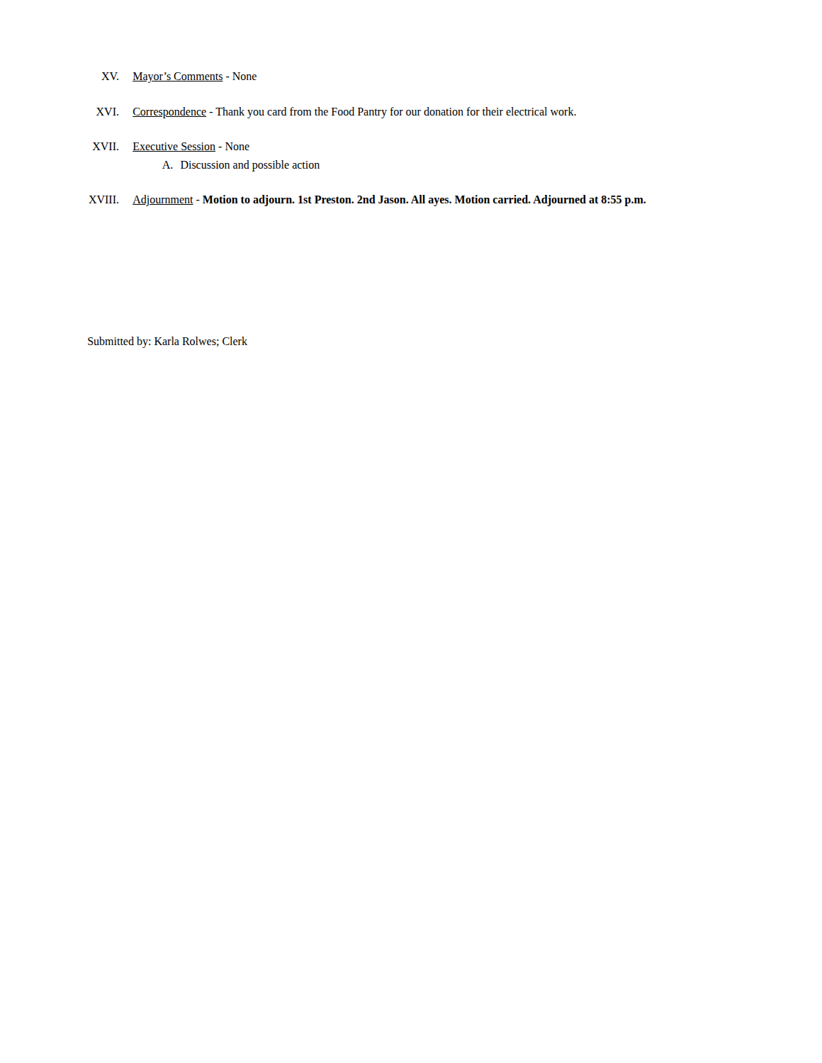XV.
Mayor’s Comments - None
XVI.
Correspondence - Thank you card from the Food Pantry for our donation for their electrical work.
XVII.
Executive Session - None
A. Discussion and possible action
XVIII.
Adjournment - Motion to adjourn. 1st Preston. 2nd Jason. All ayes. Motion carried. Adjourned at 8:55 p.m.
Submitted by: Karla Rolwes; Clerk